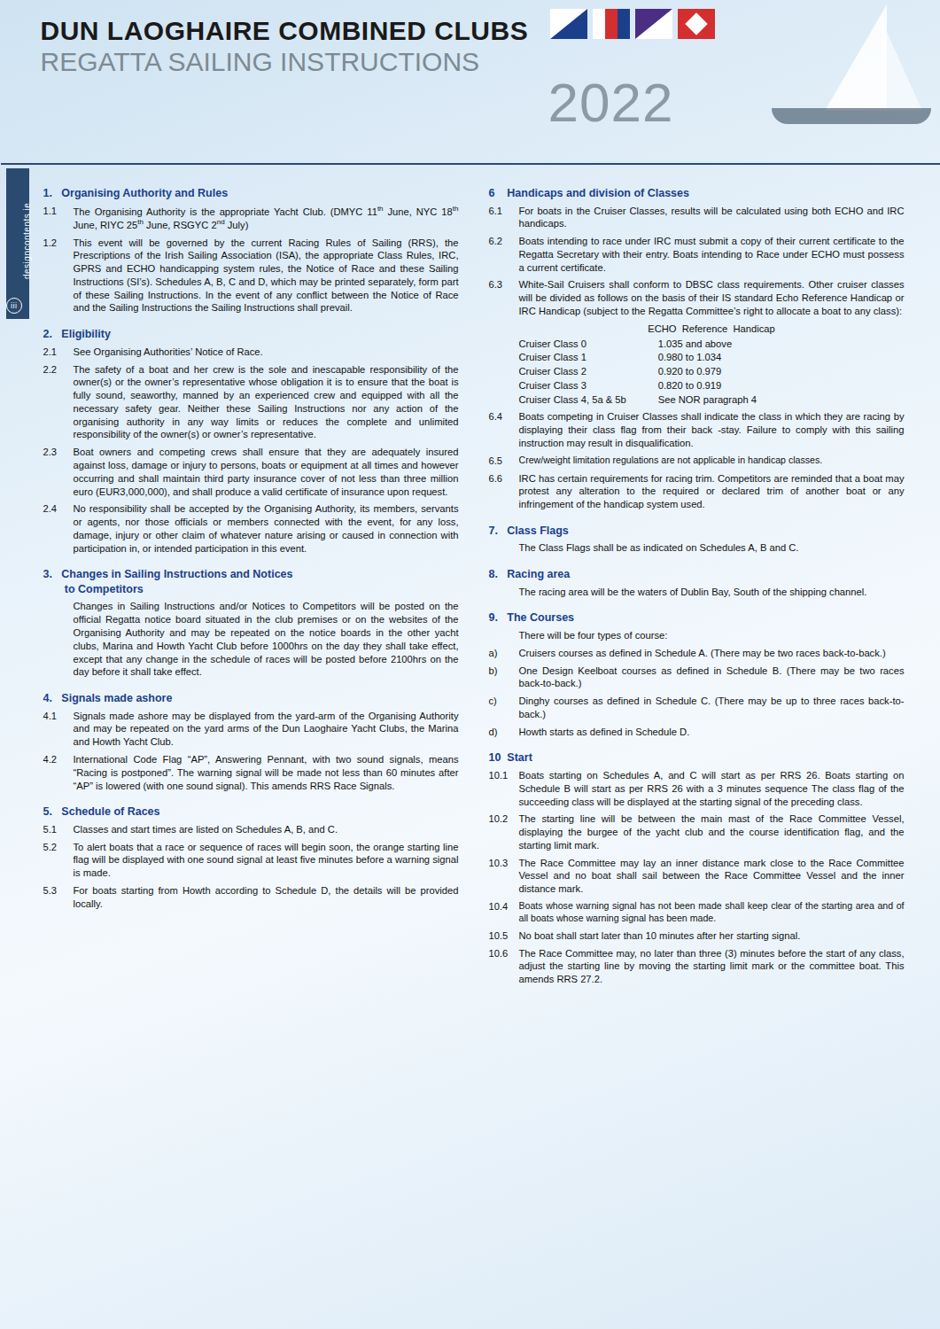DUN LAOGHAIRE COMBINED CLUBS
REGATTA SAILING INSTRUCTIONS
2022
iiidesigncontents.ie
1. Organising Authority and Rules
1.1
The Organising Authority is the appropriate Yacht Club. (DMYC 11th June, NYC 18th June, RIYC 25th June, RSGYC 2nd July)
1.2
This event will be governed by the current Racing Rules of Sailing (RRS), the Prescriptions of the Irish Sailing Association (ISA), the appropriate Class Rules, IRC, GPRS and ECHO handicapping system rules, the Notice of Race and these Sailing Instructions (SI’s). Schedules A, B, C and D, which may be printed separately, form part of these Sailing Instructions. In the event of any conflict between the Notice of Race and the Sailing Instructions the Sailing Instructions shall prevail.
2. Eligibility
2.1
See Organising Authorities’ Notice of Race.
2.2
The safety of a boat and her crew is the sole and inescapable responsibility of the owner(s) or the owner’s representative whose obligation it is to ensure that the boat is fully sound, seaworthy, manned by an experienced crew and equipped with all the necessary safety gear. Neither these Sailing Instructions nor any action of the organising authority in any way limits or reduces the complete and unlimited responsibility of the owner(s) or owner’s representative.
2.3
Boat owners and competing crews shall ensure that they are adequately insured against loss, damage or injury to persons, boats or equipment at all times and however occurring and shall maintain third party insurance cover of not less than three million euro (EUR3,000,000), and shall produce a valid certificate of insurance upon request.
2.4
No responsibility shall be accepted by the Organising Authority, its members, servants or agents, nor those officials or members connected with the event, for any loss, damage, injury or other claim of whatever nature arising or caused in connection with participation in, or intended participation in this event.
3. Changes in Sailing Instructions and Notices
to Competitors
Changes in Sailing Instructions and/or Notices to Competitors will be posted on the official Regatta notice board situated in the club premises or on the websites of the Organising Authority and may be repeated on the notice boards in the other yacht clubs, Marina and Howth Yacht Club before 1000hrs on the day they shall take effect, except that any change in the schedule of races will be posted before 2100hrs on the day before it shall take effect.
4. Signals made ashore
4.1
Signals made ashore may be displayed from the yard-arm of the Organising Authority and may be repeated on the yard arms of the Dun Laoghaire Yacht Clubs, the Marina and Howth Yacht Club.
4.2
International Code Flag “AP”, Answering Pennant, with two sound signals, means “Racing is postponed”. The warning signal will be made not less than 60 minutes after “AP” is lowered (with one sound signal). This amends RRS Race Signals.
5. Schedule of Races
5.1
Classes and start times are listed on Schedules A, B, and C.
5.2
To alert boats that a race or sequence of races will begin soon, the orange starting line flag will be displayed with one sound signal at least five minutes before a warning signal is made.
5.3
For boats starting from Howth according to Schedule D, the details will be provided locally.
6 Handicaps and division of Classes
6.1
For boats in the Cruiser Classes, results will be calculated using both ECHO and IRC handicaps.
6.2
Boats intending to race under IRC must submit a copy of their current certificate to the Regatta Secretary with their entry. Boats intending to Race under ECHO must possess a current certificate.
6.3
White-Sail Cruisers shall conform to DBSC class requirements. Other cruiser classes will be divided as follows on the basis of their IS standard Echo Reference Handicap or IRC Handicap (subject to the Regatta Committee’s right to allocate a boat to any class):
ECHO Reference Handicap
| Cruiser Class 0 | 1.035 and above |
| Cruiser Class 1 | 0.980 to 1.034 |
| Cruiser Class 2 | 0.920 to 0.979 |
| Cruiser Class 3 | 0.820 to 0.919 |
| Cruiser Class 4, 5a & 5b | See NOR paragraph 4 |
6.4
Boats competing in Cruiser Classes shall indicate the class in which they are racing by displaying their class flag from their back -stay. Failure to comply with this sailing instruction may result in disqualification.
6.5
Crew/weight limitation regulations are not applicable in handicap classes.
6.6
IRC has certain requirements for racing trim. Competitors are reminded that a boat may protest any alteration to the required or declared trim of another boat or any infringement of the handicap system used.
7. Class Flags
The Class Flags shall be as indicated on Schedules A, B and C.
8. Racing area
The racing area will be the waters of Dublin Bay, South of the shipping channel.
9. The Courses
There will be four types of course:
a)
Cruisers courses as defined in Schedule A. (There may be two races back-to-back.)
b)
One Design Keelboat courses as defined in Schedule B. (There may be two races back-to-back.)
c)
Dinghy courses as defined in Schedule C. (There may be up to three races back-to-back.)
d)
Howth starts as defined in Schedule D.
10 Start
10.1
Boats starting on Schedules A, and C will start as per RRS 26. Boats starting on Schedule B will start as per RRS 26 with a 3 minutes sequence The class flag of the succeeding class will be displayed at the starting signal of the preceding class.
10.2
The starting line will be between the main mast of the Race Committee Vessel, displaying the burgee of the yacht club and the course identification flag, and the starting limit mark.
10.3
The Race Committee may lay an inner distance mark close to the Race Committee Vessel and no boat shall sail between the Race Committee Vessel and the inner distance mark.
10.4
Boats whose warning signal has not been made shall keep clear of the starting area and of all boats whose warning signal has been made.
10.5
No boat shall start later than 10 minutes after her starting signal.
10.6
The Race Committee may, no later than three (3) minutes before the start of any class, adjust the starting line by moving the starting limit mark or the committee boat. This amends RRS 27.2.